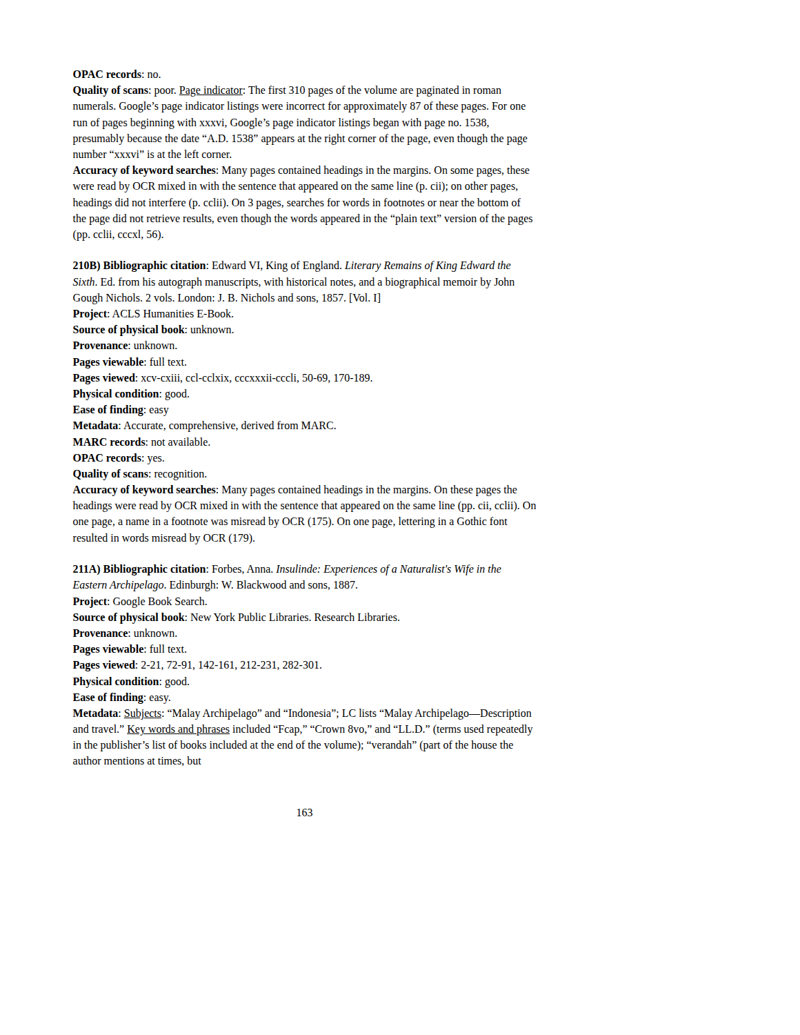OPAC records: no.
Quality of scans: poor. Page indicator: The first 310 pages of the volume are paginated in roman numerals. Google’s page indicator listings were incorrect for approximately 87 of these pages. For one run of pages beginning with xxxvi, Google’s page indicator listings began with page no. 1538, presumably because the date “A.D. 1538” appears at the right corner of the page, even though the page number “xxxvi” is at the left corner.
Accuracy of keyword searches: Many pages contained headings in the margins. On some pages, these were read by OCR mixed in with the sentence that appeared on the same line (p. cii); on other pages, headings did not interfere (p. cclii). On 3 pages, searches for words in footnotes or near the bottom of the page did not retrieve results, even though the words appeared in the “plain text” version of the pages (pp. cclii, cccxl, 56).
210B) Bibliographic citation: Edward VI, King of England. Literary Remains of King Edward the Sixth. Ed. from his autograph manuscripts, with historical notes, and a biographical memoir by John Gough Nichols. 2 vols. London: J. B. Nichols and sons, 1857. [Vol. I]
Project: ACLS Humanities E-Book.
Source of physical book: unknown.
Provenance: unknown.
Pages viewable: full text.
Pages viewed: xcv-cxiii, ccl-cclxix, cccxxxii-cccli, 50-69, 170-189.
Physical condition: good.
Ease of finding: easy
Metadata: Accurate, comprehensive, derived from MARC.
MARC records: not available.
OPAC records: yes.
Quality of scans: recognition.
Accuracy of keyword searches: Many pages contained headings in the margins. On these pages the headings were read by OCR mixed in with the sentence that appeared on the same line (pp. cii, cclii). On one page, a name in a footnote was misread by OCR (175). On one page, lettering in a Gothic font resulted in words misread by OCR (179).
211A) Bibliographic citation: Forbes, Anna. Insulinde: Experiences of a Naturalist's Wife in the Eastern Archipelago. Edinburgh: W. Blackwood and sons, 1887.
Project: Google Book Search.
Source of physical book: New York Public Libraries. Research Libraries.
Provenance: unknown.
Pages viewable: full text.
Pages viewed: 2-21, 72-91, 142-161, 212-231, 282-301.
Physical condition: good.
Ease of finding: easy.
Metadata: Subjects: “Malay Archipelago” and “Indonesia”; LC lists “Malay Archipelago—Description and travel.” Key words and phrases included “Fcap,” “Crown 8vo,” and “LL.D.” (terms used repeatedly in the publisher’s list of books included at the end of the volume); “verandah” (part of the house the author mentions at times, but
163